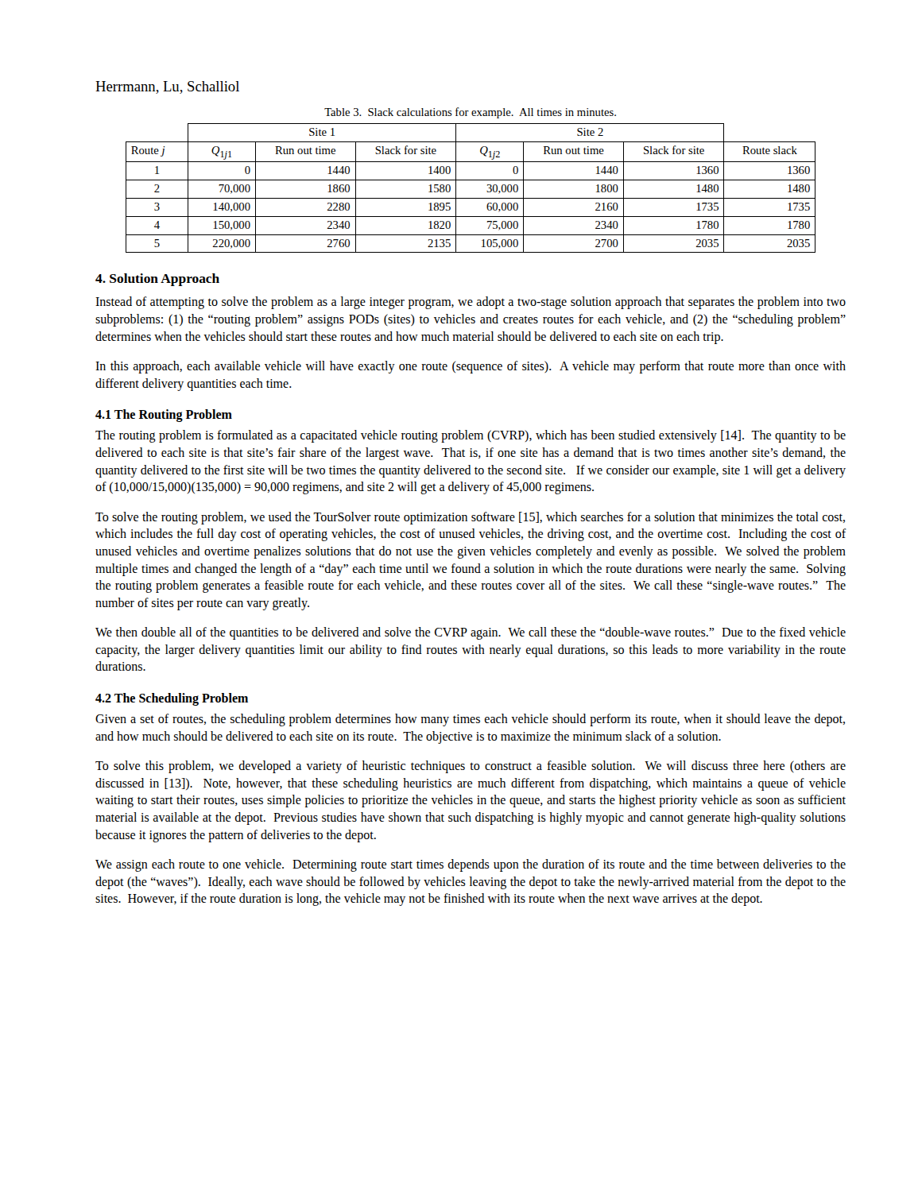Herrmann, Lu, Schalliol
Table 3. Slack calculations for example. All times in minutes.
| | Site 1 | Site 2 | |
| --- | --- | --- | --- |
| Route j | Q 1 j 1 | Run out time | Slack for site | Q 1 j 2 | Run out time | Slack for site | Route slack |
| 1 | 0 | 1440 | 1400 | 0 | 1440 | 1360 | 1360 |
| 2 | 70,000 | 1860 | 1580 | 30,000 | 1800 | 1480 | 1480 |
| 3 | 140,000 | 2280 | 1895 | 60,000 | 2160 | 1735 | 1735 |
| 4 | 150,000 | 2340 | 1820 | 75,000 | 2340 | 1780 | 1780 |
| 5 | 220,000 | 2760 | 2135 | 105,000 | 2700 | 2035 | 2035 |
4. Solution Approach
Instead of attempting to solve the problem as a large integer program, we adopt a two-stage solution approach that separates the problem into two subproblems: (1) the “routing problem” assigns PODs (sites) to vehicles and creates routes for each vehicle, and (2) the “scheduling problem” determines when the vehicles should start these routes and how much material should be delivered to each site on each trip.
In this approach, each available vehicle will have exactly one route (sequence of sites). A vehicle may perform that route more than once with different delivery quantities each time.
4.1 The Routing Problem
The routing problem is formulated as a capacitated vehicle routing problem (CVRP), which has been studied extensively [14]. The quantity to be delivered to each site is that site’s fair share of the largest wave. That is, if one site has a demand that is two times another site’s demand, the quantity delivered to the first site will be two times the quantity delivered to the second site. If we consider our example, site 1 will get a delivery of (10,000/15,000)(135,000) = 90,000 regimens, and site 2 will get a delivery of 45,000 regimens.
To solve the routing problem, we used the TourSolver route optimization software [15], which searches for a solution that minimizes the total cost, which includes the full day cost of operating vehicles, the cost of unused vehicles, the driving cost, and the overtime cost. Including the cost of unused vehicles and overtime penalizes solutions that do not use the given vehicles completely and evenly as possible. We solved the problem multiple times and changed the length of a “day” each time until we found a solution in which the route durations were nearly the same. Solving the routing problem generates a feasible route for each vehicle, and these routes cover all of the sites. We call these “single-wave routes.” The number of sites per route can vary greatly.
We then double all of the quantities to be delivered and solve the CVRP again. We call these the “double-wave routes.” Due to the fixed vehicle capacity, the larger delivery quantities limit our ability to find routes with nearly equal durations, so this leads to more variability in the route durations.
4.2 The Scheduling Problem
Given a set of routes, the scheduling problem determines how many times each vehicle should perform its route, when it should leave the depot, and how much should be delivered to each site on its route. The objective is to maximize the minimum slack of a solution.
To solve this problem, we developed a variety of heuristic techniques to construct a feasible solution. We will discuss three here (others are discussed in [13]). Note, however, that these scheduling heuristics are much different from dispatching, which maintains a queue of vehicle waiting to start their routes, uses simple policies to prioritize the vehicles in the queue, and starts the highest priority vehicle as soon as sufficient material is available at the depot. Previous studies have shown that such dispatching is highly myopic and cannot generate high-quality solutions because it ignores the pattern of deliveries to the depot.
We assign each route to one vehicle. Determining route start times depends upon the duration of its route and the time between deliveries to the depot (the “waves”). Ideally, each wave should be followed by vehicles leaving the depot to take the newly-arrived material from the depot to the sites. However, if the route duration is long, the vehicle may not be finished with its route when the next wave arrives at the depot.